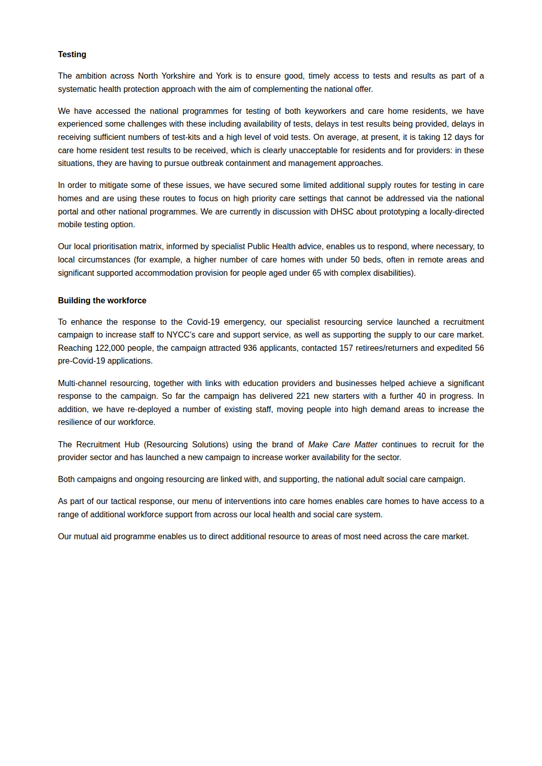Testing
The ambition across North Yorkshire and York is to ensure good, timely access to tests and results as part of a systematic health protection approach with the aim of complementing the national offer.
We have accessed the national programmes for testing of both keyworkers and care home residents, we have experienced some challenges with these including availability of tests, delays in test results being provided, delays in receiving sufficient numbers of test-kits and a high level of void tests. On average, at present, it is taking 12 days for care home resident test results to be received, which is clearly unacceptable for residents and for providers: in these situations, they are having to pursue outbreak containment and management approaches.
In order to mitigate some of these issues, we have secured some limited additional supply routes for testing in care homes and are using these routes to focus on high priority care settings that cannot be addressed via the national portal and other national programmes. We are currently in discussion with DHSC about prototyping a locally-directed mobile testing option.
Our local prioritisation matrix, informed by specialist Public Health advice, enables us to respond, where necessary, to local circumstances (for example, a higher number of care homes with under 50 beds, often in remote areas and significant supported accommodation provision for people aged under 65 with complex disabilities).
Building the workforce
To enhance the response to the Covid-19 emergency, our specialist resourcing service launched a recruitment campaign to increase staff to NYCC's care and support service, as well as supporting the supply to our care market. Reaching 122,000 people, the campaign attracted 936 applicants, contacted 157 retirees/returners and expedited 56 pre-Covid-19 applications.
Multi-channel resourcing, together with links with education providers and businesses helped achieve a significant response to the campaign. So far the campaign has delivered 221 new starters with a further 40 in progress. In addition, we have re-deployed a number of existing staff, moving people into high demand areas to increase the resilience of our workforce.
The Recruitment Hub (Resourcing Solutions) using the brand of Make Care Matter continues to recruit for the provider sector and has launched a new campaign to increase worker availability for the sector.
Both campaigns and ongoing resourcing are linked with, and supporting, the national adult social care campaign.
As part of our tactical response, our menu of interventions into care homes enables care homes to have access to a range of additional workforce support from across our local health and social care system.
Our mutual aid programme enables us to direct additional resource to areas of most need across the care market.